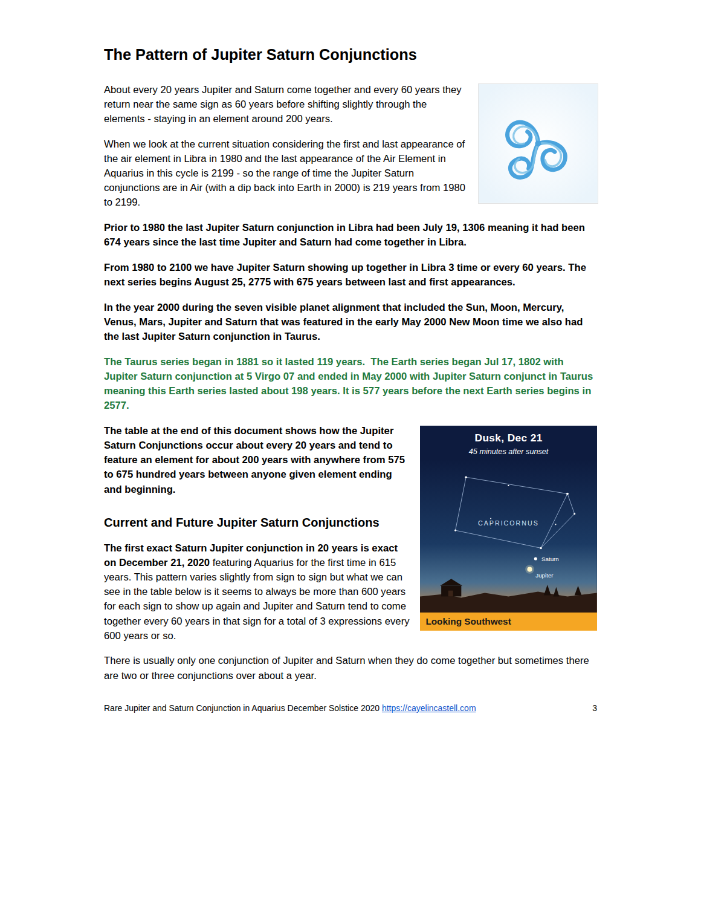The Pattern of Jupiter Saturn Conjunctions
About every 20 years Jupiter and Saturn come together and every 60 years they return near the same sign as 60 years before shifting slightly through the elements - staying in an element around 200 years.
When we look at the current situation considering the first and last appearance of the air element in Libra in 1980 and the last appearance of the Air Element in Aquarius in this cycle is 2199 - so the range of time the Jupiter Saturn conjunctions are in Air (with a dip back into Earth in 2000) is 219 years from 1980 to 2199.
Prior to 1980 the last Jupiter Saturn conjunction in Libra had been July 19, 1306 meaning it had been 674 years since the last time Jupiter and Saturn had come together in Libra.
From 1980 to 2100 we have Jupiter Saturn showing up together in Libra 3 time or every 60 years. The next series begins August 25, 2775 with 675 years between last and first appearances.
In the year 2000 during the seven visible planet alignment that included the Sun, Moon, Mercury, Venus, Mars, Jupiter and Saturn that was featured in the early May 2000 New Moon time we also had the last Jupiter Saturn conjunction in Taurus.
The Taurus series began in 1881 so it lasted 119 years. The Earth series began Jul 17, 1802 with Jupiter Saturn conjunction at 5 Virgo 07 and ended in May 2000 with Jupiter Saturn conjunct in Taurus meaning this Earth series lasted about 198 years. It is 577 years before the next Earth series begins in 2577.
Dusk, Dec 21
45 minutes after sunset
CAPRICORNUS Saturn Jupiter
Looking Southwest
The table at the end of this document shows how the Jupiter Saturn Conjunctions occur about every 20 years and tend to feature an element for about 200 years with anywhere from 575 to 675 hundred years between anyone given element ending and beginning.
Current and Future Jupiter Saturn Conjunctions
The first exact Saturn Jupiter conjunction in 20 years is exact on December 21, 2020 featuring Aquarius for the first time in 615 years. This pattern varies slightly from sign to sign but what we can see in the table below is it seems to always be more than 600 years for each sign to show up again and Jupiter and Saturn tend to come together every 60 years in that sign for a total of 3 expressions every 600 years or so.
There is usually only one conjunction of Jupiter and Saturn when they do come together but sometimes there are two or three conjunctions over about a year.
Rare Jupiter and Saturn Conjunction in Aquarius December Solstice 2020 https://cayelincastell.com 3